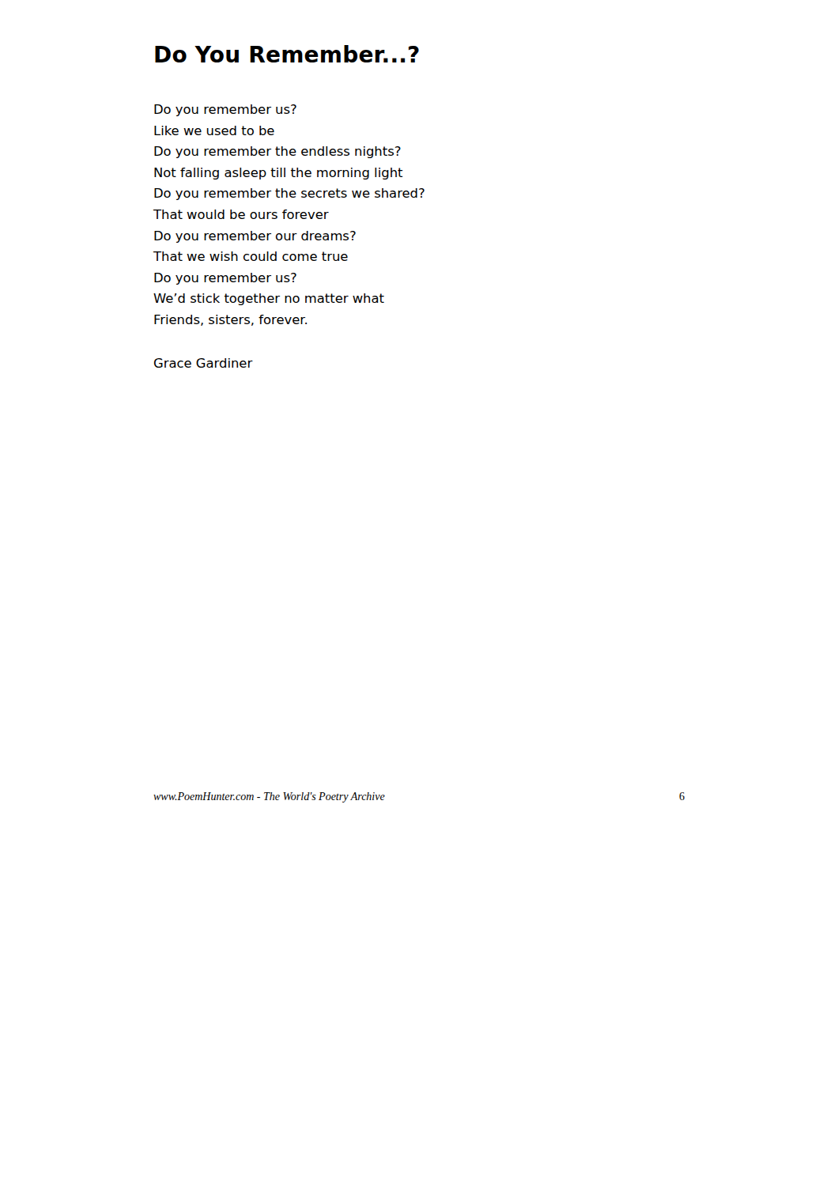Do You Remember...?
Do you remember us?
Like we used to be
Do you remember the endless nights?
Not falling asleep till the morning light
Do you remember the secrets we shared?
That would be ours forever
Do you remember our dreams?
That we wish could come true
Do you remember us?
We’d stick together no matter what
Friends, sisters, forever.
Grace Gardiner
6 www.PoemHunter.com - The World's Poetry Archive